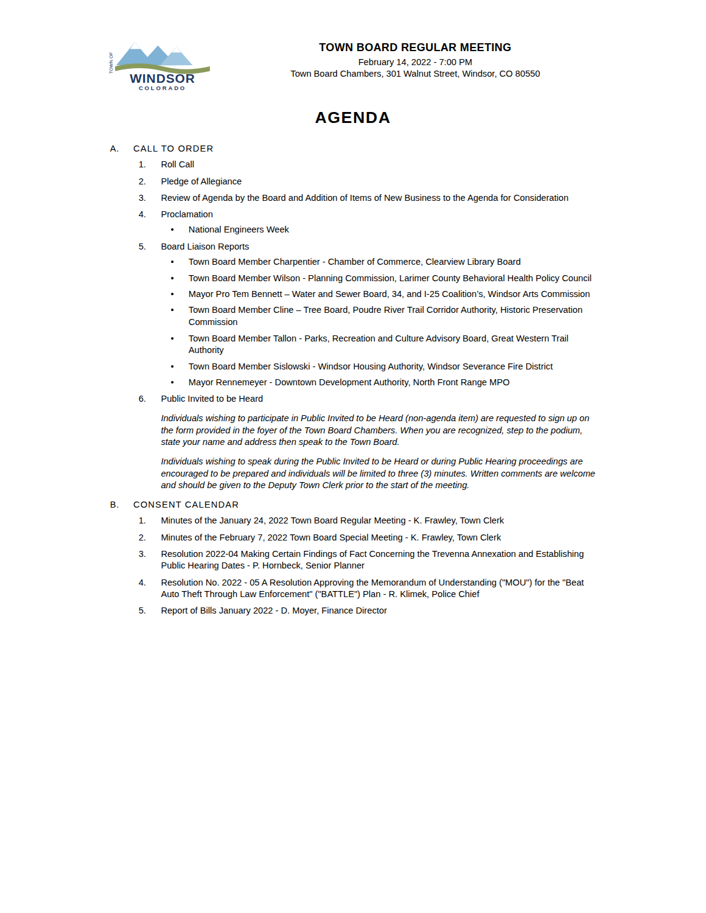WINDSOR COLORADO TOWN OF
TOWN BOARD REGULAR MEETING
February 14, 2022 - 7:00 PM
Town Board Chambers, 301 Walnut Street, Windsor, CO 80550
AGENDA
A. CALL TO ORDER
1. Roll Call
2. Pledge of Allegiance
3. Review of Agenda by the Board and Addition of Items of New Business to the Agenda for Consideration
4. Proclamation
•National Engineers Week
5. Board Liaison Reports
•Town Board Member Charpentier - Chamber of Commerce, Clearview Library Board
•Town Board Member Wilson - Planning Commission, Larimer County Behavioral Health Policy Council
•Mayor Pro Tem Bennett – Water and Sewer Board, 34, and I-25 Coalition’s, Windsor Arts Commission
•Town Board Member Cline – Tree Board, Poudre River Trail Corridor Authority, Historic Preservation Commission
•Town Board Member Tallon - Parks, Recreation and Culture Advisory Board, Great Western Trail Authority
•Town Board Member Sislowski - Windsor Housing Authority, Windsor Severance Fire District
•Mayor Rennemeyer - Downtown Development Authority, North Front Range MPO
6. Public Invited to be Heard
Individuals wishing to participate in Public Invited to be Heard (non-agenda item) are requested to sign up on the form provided in the foyer of the Town Board Chambers. When you are recognized, step to the podium, state your name and address then speak to the Town Board.
Individuals wishing to speak during the Public Invited to be Heard or during Public Hearing proceedings are encouraged to be prepared and individuals will be limited to three (3) minutes. Written comments are welcome and should be given to the Deputy Town Clerk prior to the start of the meeting.
B. CONSENT CALENDAR
1. Minutes of the January 24, 2022 Town Board Regular Meeting - K. Frawley, Town Clerk
2. Minutes of the February 7, 2022 Town Board Special Meeting - K. Frawley, Town Clerk
3. Resolution 2022-04 Making Certain Findings of Fact Concerning the Trevenna Annexation and Establishing Public Hearing Dates - P. Hornbeck, Senior Planner
4. Resolution No. 2022 - 05 A Resolution Approving the Memorandum of Understanding ("MOU") for the "Beat Auto Theft Through Law Enforcement" ("BATTLE") Plan - R. Klimek, Police Chief
5. Report of Bills January 2022 - D. Moyer, Finance Director